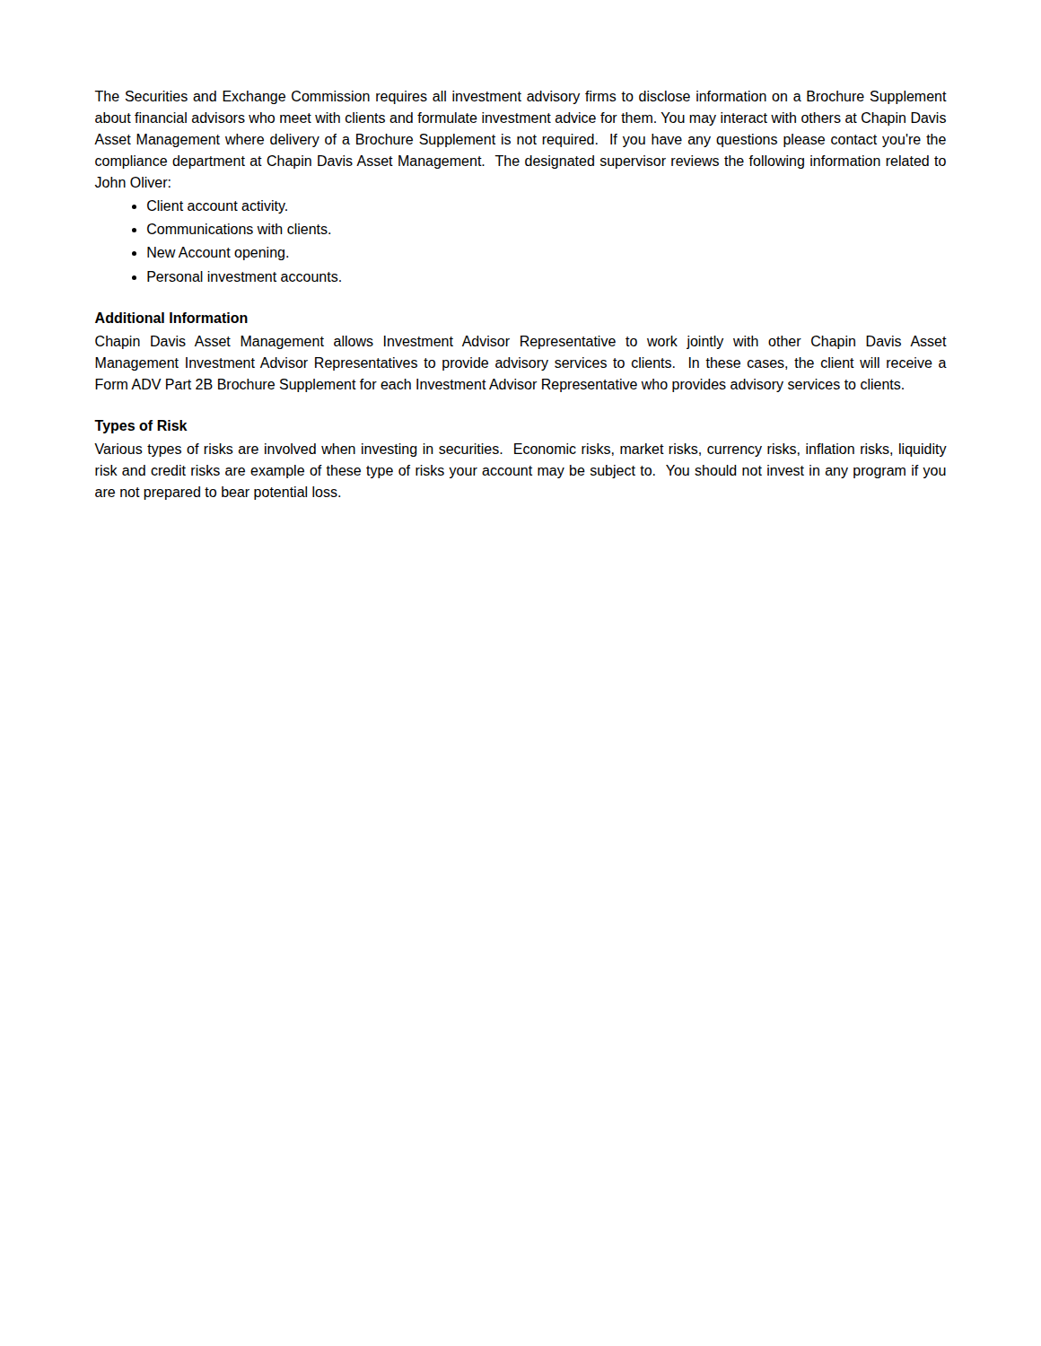The Securities and Exchange Commission requires all investment advisory firms to disclose information on a Brochure Supplement about financial advisors who meet with clients and formulate investment advice for them. You may interact with others at Chapin Davis Asset Management where delivery of a Brochure Supplement is not required. If you have any questions please contact you're the compliance department at Chapin Davis Asset Management. The designated supervisor reviews the following information related to John Oliver:
Client account activity.
Communications with clients.
New Account opening.
Personal investment accounts.
Additional Information
Chapin Davis Asset Management allows Investment Advisor Representative to work jointly with other Chapin Davis Asset Management Investment Advisor Representatives to provide advisory services to clients. In these cases, the client will receive a Form ADV Part 2B Brochure Supplement for each Investment Advisor Representative who provides advisory services to clients.
Types of Risk
Various types of risks are involved when investing in securities. Economic risks, market risks, currency risks, inflation risks, liquidity risk and credit risks are example of these type of risks your account may be subject to. You should not invest in any program if you are not prepared to bear potential loss.